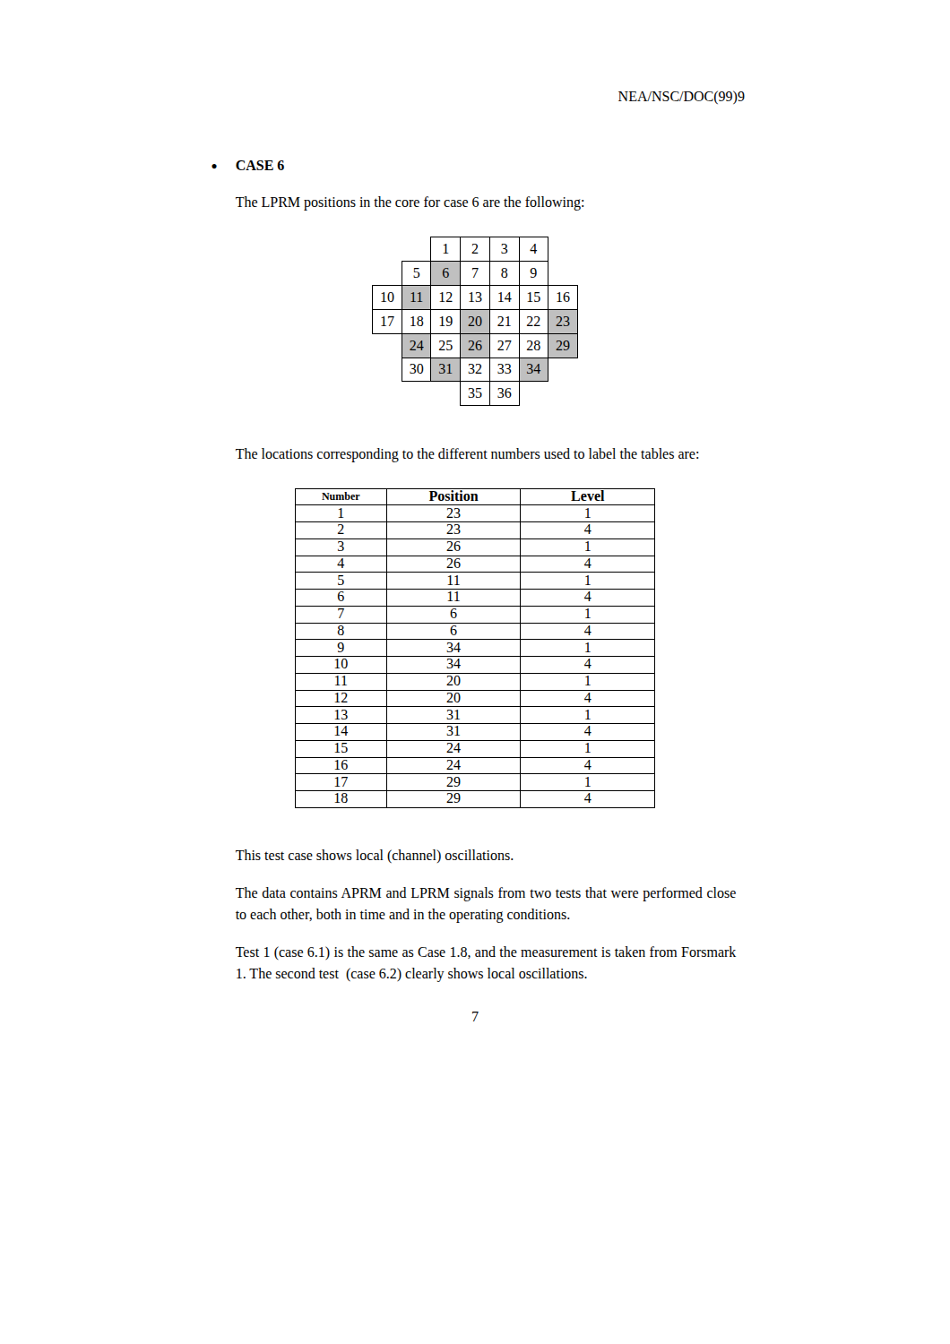NEA/NSC/DOC(99)9
CASE 6
The LPRM positions in the core for case 6 are the following:
| | | | 1 | 2 | 3 | 4 | | |
| | | 5 | 6 | 7 | 8 | 9 | | |
| | 10 | 11 | 12 | 13 | 14 | 15 | 16 | |
| | 17 | 18 | 19 | 20 | 21 | 22 | 23 | |
| | | 24 | 25 | 26 | 27 | 28 | 29 | |
| | | 30 | 31 | 32 | 33 | 34 | | |
| | | | | 35 | 36 | | | |
The locations corresponding to the different numbers used to label the tables are:
| Number | Position | Level |
| --- | --- | --- |
| 1 | 23 | 1 |
| 2 | 23 | 4 |
| 3 | 26 | 1 |
| 4 | 26 | 4 |
| 5 | 11 | 1 |
| 6 | 11 | 4 |
| 7 | 6 | 1 |
| 8 | 6 | 4 |
| 9 | 34 | 1 |
| 10 | 34 | 4 |
| 11 | 20 | 1 |
| 12 | 20 | 4 |
| 13 | 31 | 1 |
| 14 | 31 | 4 |
| 15 | 24 | 1 |
| 16 | 24 | 4 |
| 17 | 29 | 1 |
| 18 | 29 | 4 |
This test case shows local (channel) oscillations.
The data contains APRM and LPRM signals from two tests that were performed close to each other, both in time and in the operating conditions.
Test 1 (case 6.1) is the same as Case 1.8, and the measurement is taken from Forsmark 1. The second test (case 6.2) clearly shows local oscillations.
7